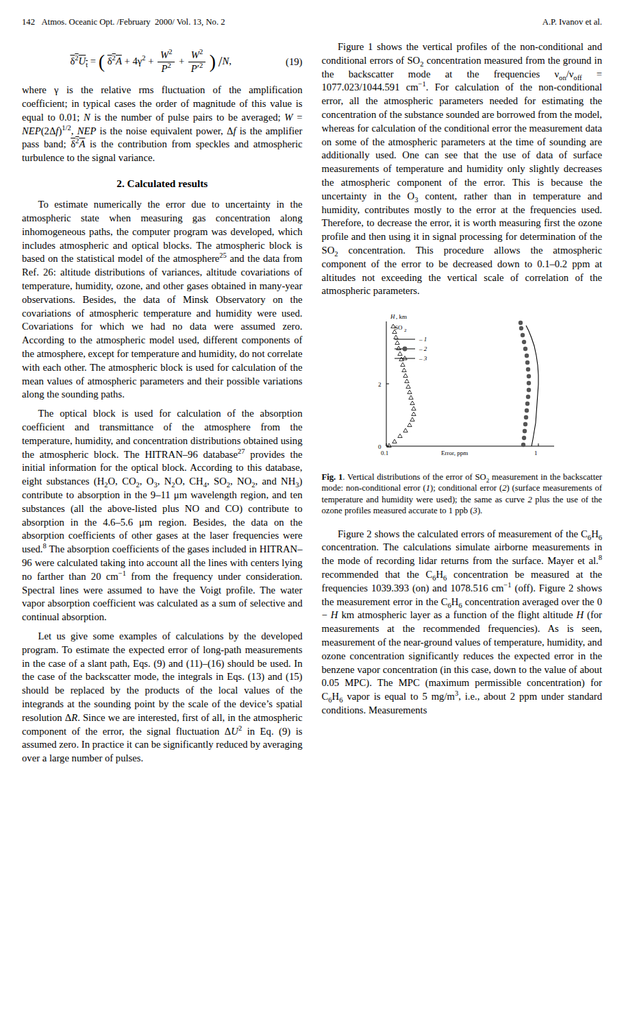142 Atmos. Oceanic Opt. /February 2000/ Vol. 13, No. 2
A.P. Ivanov et al.
δ2Ut = ( δ2A + 4γ2 + W2 P2 + W2 P′2 ) /N,
(19)
where γ is the relative rms fluctuation of the amplification coefficient; in typical cases the order of magnitude of this value is equal to 0.01; N is the number of pulse pairs to be averaged; W = NEP(2Δf)1/2, NEP is the noise equivalent power, Δf is the amplifier pass band; δ2A is the contribution from speckles and atmospheric turbulence to the signal variance.
2. Calculated results
To estimate numerically the error due to uncertainty in the atmospheric state when measuring gas concentration along inhomogeneous paths, the computer program was developed, which includes atmospheric and optical blocks. The atmospheric block is based on the statistical model of the atmosphere25 and the data from Ref. 26: altitude distributions of variances, altitude covariations of temperature, humidity, ozone, and other gases obtained in many-year observations. Besides, the data of Minsk Observatory on the covariations of atmospheric temperature and humidity were used. Covariations for which we had no data were assumed zero. According to the atmospheric model used, different components of the atmosphere, except for temperature and humidity, do not correlate with each other. The atmospheric block is used for calculation of the mean values of atmospheric parameters and their possible variations along the sounding paths.
The optical block is used for calculation of the absorption coefficient and transmittance of the atmosphere from the temperature, humidity, and concentration distributions obtained using the atmospheric block. The HITRAN–96 database27 provides the initial information for the optical block. According to this database, eight substances (H2O, CO2, O3, N2O, CH4, SO2, NO2, and NH3) contribute to absorption in the 9–11 μm wavelength region, and ten substances (all the above-listed plus NO and CO) contribute to absorption in the 4.6–5.6 μm region. Besides, the data on the absorption coefficients of other gases at the laser frequencies were used.8 The absorption coefficients of the gases included in HITRAN–96 were calculated taking into account all the lines with centers lying no farther than 20 cm−1 from the frequency under consideration. Spectral lines were assumed to have the Voigt profile. The water vapor absorption coefficient was calculated as a sum of selective and continual absorption.
Let us give some examples of calculations by the developed program. To estimate the expected error of long-path measurements in the case of a slant path, Eqs. (9) and (11)–(16) should be used. In the case of the backscatter mode, the integrals in Eqs. (13) and (15) should be replaced by the products of the local values of the integrands at the sounding point by the scale of the device’s spatial resolution ΔR. Since we are interested, first of all, in the atmospheric component of the error, the signal fluctuation ΔU2 in Eq. (9) is assumed zero. In practice it can be significantly reduced by averaging over a large number of pulses.
Figure 1 shows the vertical profiles of the non-conditional and conditional errors of SO2 concentration measured from the ground in the backscatter mode at the frequencies νon/νoff = 1077.023/1044.591 cm−1. For calculation of the non-conditional error, all the atmospheric parameters needed for estimating the concentration of the substance sounded are borrowed from the model, whereas for calculation of the conditional error the measurement data on some of the atmospheric parameters at the time of sounding are additionally used. One can see that the use of data of surface measurements of temperature and humidity only slightly decreases the atmospheric component of the error. This is because the uncertainty in the O3 content, rather than in temperature and humidity, contributes mostly to the error at the frequencies used. Therefore, to decrease the error, it is worth measuring first the ozone profile and then using it in signal processing for determination of the SO2 concentration. This procedure allows the atmospheric component of the error to be decreased down to 0.1–0.2 ppm at altitudes not exceeding the vertical scale of correlation of the atmospheric parameters.
H , km 0 2 0.1 1 Error, ppm SO 2 – 1 – 2 – 3
Fig. 1. Vertical distributions of the error of SO2 measurement in the backscatter mode: non-conditional error (1); conditional error (2) (surface measurements of temperature and humidity were used); the same as curve 2 plus the use of the ozone profiles measured accurate to 1 ppb (3).
Figure 2 shows the calculated errors of measurement of the C6H6 concentration. The calculations simulate airborne measurements in the mode of recording lidar returns from the surface. Mayer et al.8 recommended that the C6H6 concentration be measured at the frequencies 1039.393 (on) and 1078.516 cm−1 (off). Figure 2 shows the measurement error in the C6H6 concentration averaged over the 0 − H km atmospheric layer as a function of the flight altitude H (for measurements at the recommended frequencies). As is seen, measurement of the near-ground values of temperature, humidity, and ozone concentration significantly reduces the expected error in the benzene vapor concentration (in this case, down to the value of about 0.05 MPC). The MPC (maximum permissible concentration) for C6H6 vapor is equal to 5 mg/m3, i.e., about 2 ppm under standard conditions. Measurements